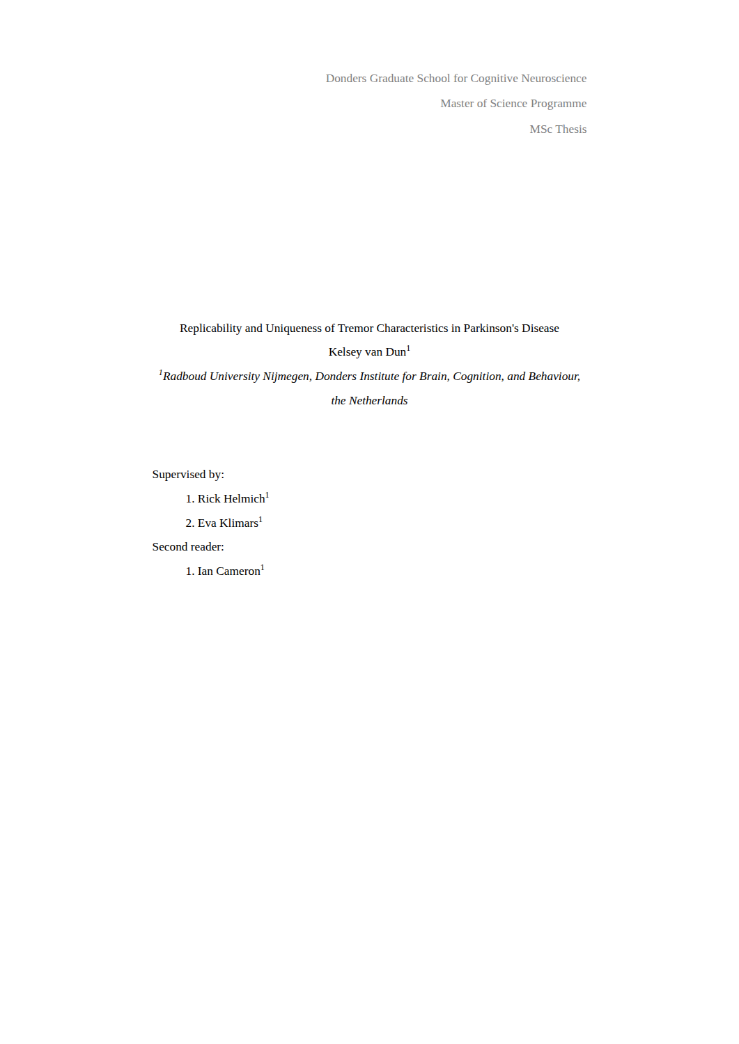Donders Graduate School for Cognitive Neuroscience
Master of Science Programme
MSc Thesis
Replicability and Uniqueness of Tremor Characteristics in Parkinson's Disease
Kelsey van Dun1
1Radboud University Nijmegen, Donders Institute for Brain, Cognition, and Behaviour, the Netherlands
Supervised by:
1. Rick Helmich1
2. Eva Klimars1
Second reader:
1. Ian Cameron1